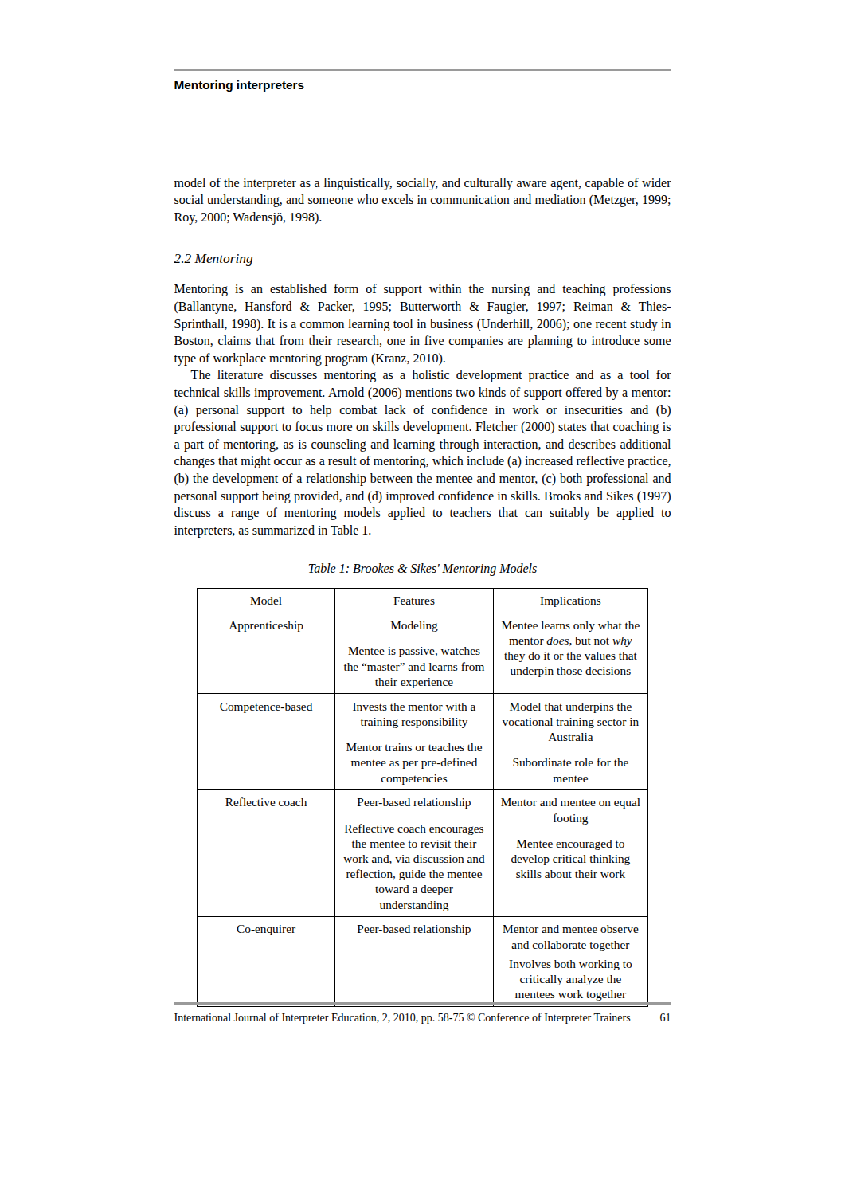Mentoring interpreters
model of the interpreter as a linguistically, socially, and culturally aware agent, capable of wider social understanding, and someone who excels in communication and mediation (Metzger, 1999; Roy, 2000; Wadensjö, 1998).
2.2 Mentoring
Mentoring is an established form of support within the nursing and teaching professions (Ballantyne, Hansford & Packer, 1995; Butterworth & Faugier, 1997; Reiman & Thies-Sprinthall, 1998). It is a common learning tool in business (Underhill, 2006); one recent study in Boston, claims that from their research, one in five companies are planning to introduce some type of workplace mentoring program (Kranz, 2010).
The literature discusses mentoring as a holistic development practice and as a tool for technical skills improvement. Arnold (2006) mentions two kinds of support offered by a mentor: (a) personal support to help combat lack of confidence in work or insecurities and (b) professional support to focus more on skills development. Fletcher (2000) states that coaching is a part of mentoring, as is counseling and learning through interaction, and describes additional changes that might occur as a result of mentoring, which include (a) increased reflective practice, (b) the development of a relationship between the mentee and mentor, (c) both professional and personal support being provided, and (d) improved confidence in skills. Brooks and Sikes (1997) discuss a range of mentoring models applied to teachers that can suitably be applied to interpreters, as summarized in Table 1.
Table 1: Brookes & Sikes' Mentoring Models
| Model | Features | Implications |
| --- | --- | --- |
| Apprenticeship | Modeling Mentee is passive, watches the “master” and learns from their experience | Mentee learns only what the mentor does , but not why they do it or the values that underpin those decisions |
| Competence-based | Invests the mentor with a training responsibility Mentor trains or teaches the mentee as per pre-defined competencies | Model that underpins the vocational training sector in Australia Subordinate role for the mentee |
| Reflective coach | Peer-based relationship Reflective coach encourages the mentee to revisit their work and, via discussion and reflection, guide the mentee toward a deeper understanding | Mentor and mentee on equal footing Mentee encouraged to develop critical thinking skills about their work |
| Co-enquirer | Peer-based relationship | Mentor and mentee observe and collaborate together Involves both working to critically analyze the mentees work together |
International Journal of Interpreter Education, 2, 2010, pp. 58-75 © Conference of Interpreter Trainers 61